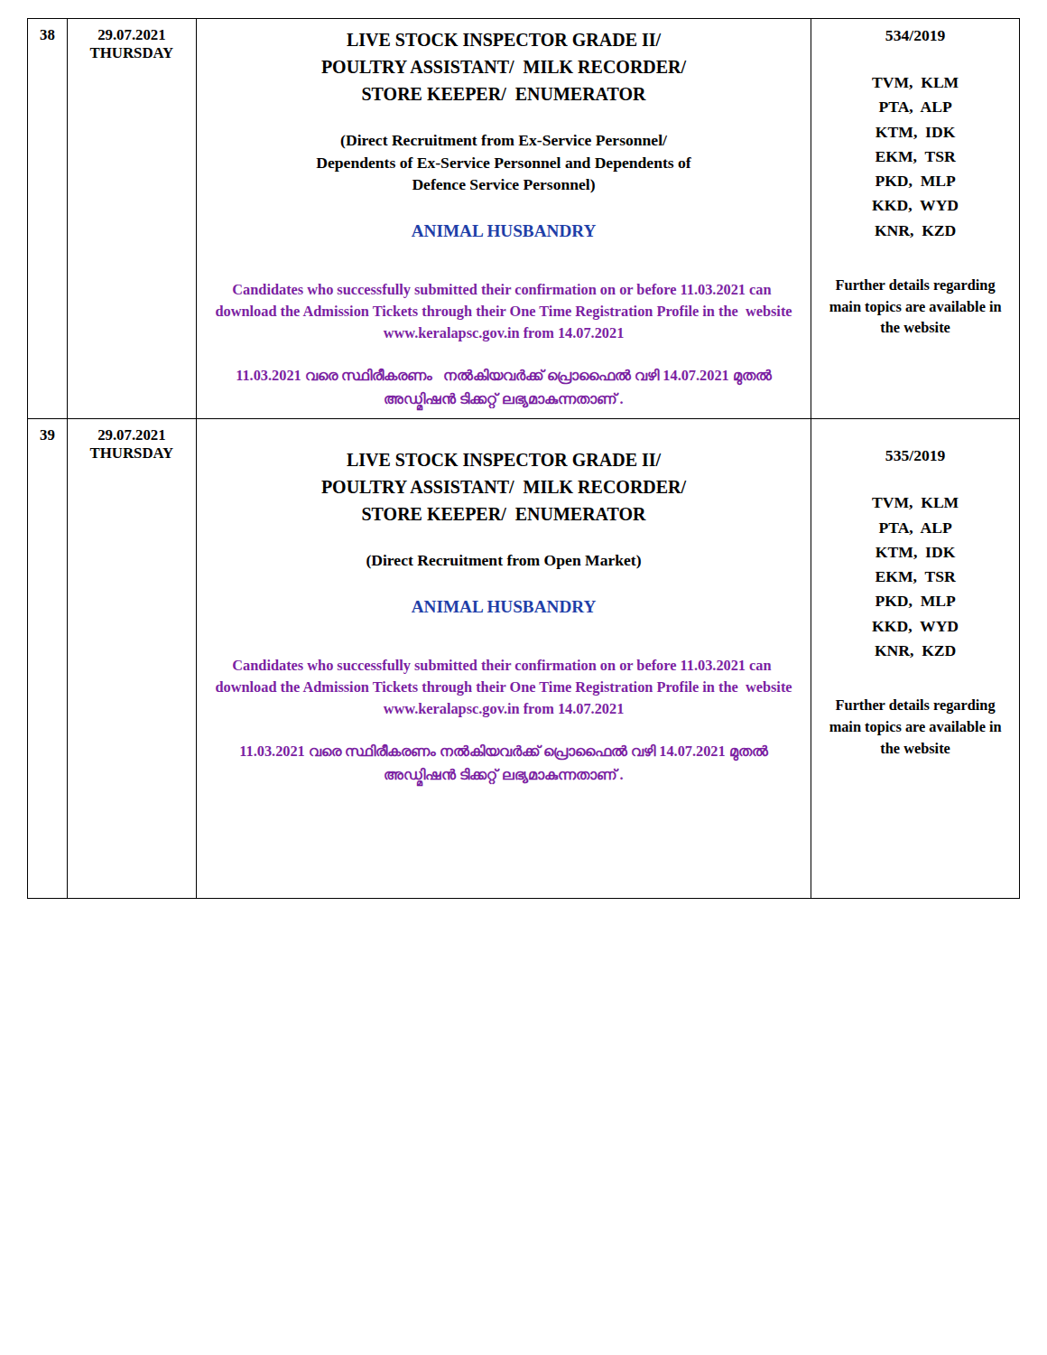| 38 | 29.07.2021 THURSDAY | LIVE STOCK INSPECTOR GRADE II/ POULTRY ASSISTANT/ MILK RECORDER/ STORE KEEPER/ ENUMERATOR (Direct Recruitment from Ex-Service Personnel/ Dependents of Ex-Service Personnel and Dependents of Defence Service Personnel) ANIMAL HUSBANDRY Candidates who successfully submitted their confirmation on or before 11.03.2021 can download the Admission Tickets through their One Time Registration Profile in the website www.keralapsc.gov.in from 14.07.2021 11.03.2021 വരെ സ്ഥിരീകരണം നൽകിയവർക്ക് പ്രൊഫൈൽ വഴി 14.07.2021 മുതൽ അഡ്മിഷൻ ടിക്കറ്റ് ലഭ്യമാകുന്നതാണ് . | 534/2019 TVM, KLM PTA, ALP KTM, IDK EKM, TSR PKD, MLP KKD, WYD KNR, KZD Further details regarding main topics are available in the website |
| 39 | 29.07.2021 THURSDAY | LIVE STOCK INSPECTOR GRADE II/ POULTRY ASSISTANT/ MILK RECORDER/ STORE KEEPER/ ENUMERATOR (Direct Recruitment from Open Market) ANIMAL HUSBANDRY Candidates who successfully submitted their confirmation on or before 11.03.2021 can download the Admission Tickets through their One Time Registration Profile in the website www.keralapsc.gov.in from 14.07.2021 11.03.2021 വരെ സ്ഥിരീകരണം നൽകിയവർക്ക് പ്രൊഫൈൽ വഴി 14.07.2021 മുതൽ അഡ്മിഷൻ ടിക്കറ്റ് ലഭ്യമാകുന്നതാണ് . | 535/2019 TVM, KLM PTA, ALP KTM, IDK EKM, TSR PKD, MLP KKD, WYD KNR, KZD Further details regarding main topics are available in the website |